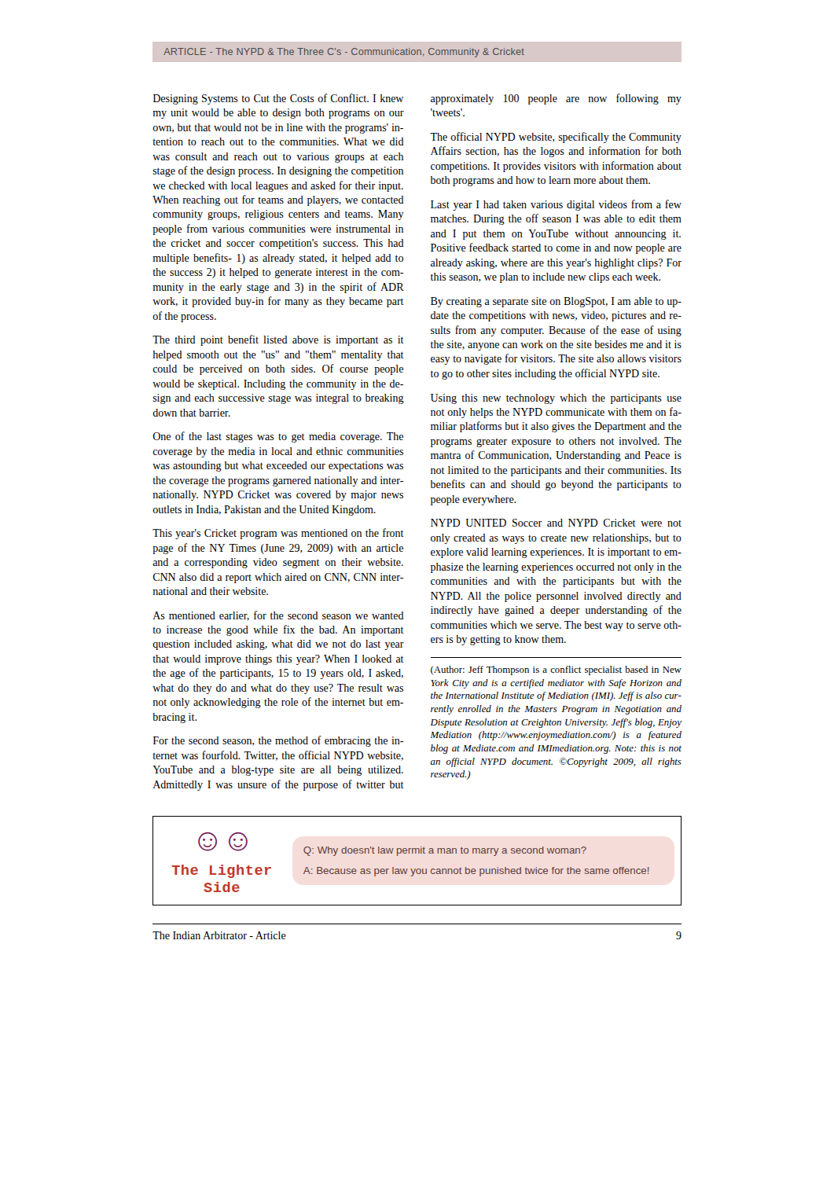ARTICLE - The NYPD & The Three C's - Communication, Community & Cricket
Designing Systems to Cut the Costs of Conflict. I knew my unit would be able to design both programs on our own, but that would not be in line with the programs' intention to reach out to the communities. What we did was consult and reach out to various groups at each stage of the design process. In designing the competition we checked with local leagues and asked for their input. When reaching out for teams and players, we contacted community groups, religious centers and teams. Many people from various communities were instrumental in the cricket and soccer competition's success. This had multiple benefits- 1) as already stated, it helped add to the success 2) it helped to generate interest in the community in the early stage and 3) in the spirit of ADR work, it provided buy-in for many as they became part of the process.
The third point benefit listed above is important as it helped smooth out the "us" and "them" mentality that could be perceived on both sides. Of course people would be skeptical. Including the community in the design and each successive stage was integral to breaking down that barrier.
One of the last stages was to get media coverage. The coverage by the media in local and ethnic communities was astounding but what exceeded our expectations was the coverage the programs garnered nationally and internationally. NYPD Cricket was covered by major news outlets in India, Pakistan and the United Kingdom.
This year's Cricket program was mentioned on the front page of the NY Times (June 29, 2009) with an article and a corresponding video segment on their website. CNN also did a report which aired on CNN, CNN international and their website.
As mentioned earlier, for the second season we wanted to increase the good while fix the bad. An important question included asking, what did we not do last year that would improve things this year? When I looked at the age of the participants, 15 to 19 years old, I asked, what do they do and what do they use? The result was not only acknowledging the role of the internet but embracing it.
For the second season, the method of embracing the internet was fourfold. Twitter, the official NYPD website, YouTube and a blog-type site are all being utilized. Admittedly I was unsure of the purpose of twitter but approximately 100 people are now following my 'tweets'.
The official NYPD website, specifically the Community Affairs section, has the logos and information for both competitions. It provides visitors with information about both programs and how to learn more about them.
Last year I had taken various digital videos from a few matches. During the off season I was able to edit them and I put them on YouTube without announcing it. Positive feedback started to come in and now people are already asking, where are this year's highlight clips? For this season, we plan to include new clips each week.
By creating a separate site on BlogSpot, I am able to update the competitions with news, video, pictures and results from any computer. Because of the ease of using the site, anyone can work on the site besides me and it is easy to navigate for visitors. The site also allows visitors to go to other sites including the official NYPD site.
Using this new technology which the participants use not only helps the NYPD communicate with them on familiar platforms but it also gives the Department and the programs greater exposure to others not involved. The mantra of Communication, Understanding and Peace is not limited to the participants and their communities. Its benefits can and should go beyond the participants to people everywhere.
NYPD UNITED Soccer and NYPD Cricket were not only created as ways to create new relationships, but to explore valid learning experiences. It is important to emphasize the learning experiences occurred not only in the communities and with the participants but with the NYPD. All the police personnel involved directly and indirectly have gained a deeper understanding of the communities which we serve. The best way to serve others is by getting to know them.
(Author: Jeff Thompson is a conflict specialist based in New York City and is a certified mediator with Safe Horizon and the International Institute of Mediation (IMI). Jeff is also currently enrolled in the Masters Program in Negotiation and Dispute Resolution at Creighton University. Jeff's blog, Enjoy Mediation (http://www.enjoymediation.com/) is a featured blog at Mediate.com and IMImediation.org. Note: this is not an official NYPD document. ©Copyright 2009, all rights reserved.)
☺☺
The Lighter Side
Q: Why doesn't law permit a man to marry a second woman?
A: Because as per law you cannot be punished twice for the same offence!
The Indian Arbitrator - Article
9